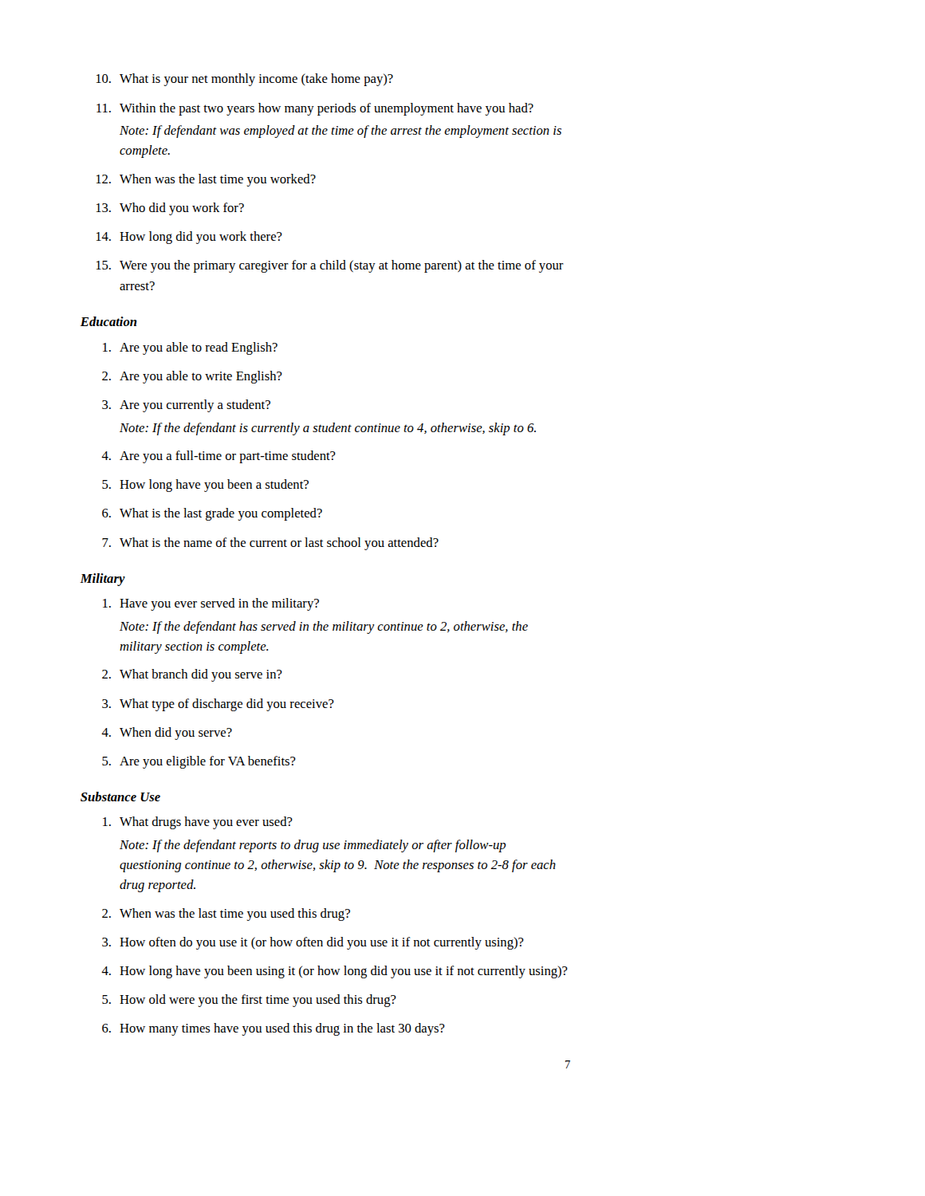What is your net monthly income (take home pay)?
Within the past two years how many periods of unemployment have you had? Note: If defendant was employed at the time of the arrest the employment section is complete.
When was the last time you worked?
Who did you work for?
How long did you work there?
Were you the primary caregiver for a child (stay at home parent) at the time of your arrest?
Education
Are you able to read English?
Are you able to write English?
Are you currently a student? Note: If the defendant is currently a student continue to 4, otherwise, skip to 6.
Are you a full-time or part-time student?
How long have you been a student?
What is the last grade you completed?
What is the name of the current or last school you attended?
Military
Have you ever served in the military? Note: If the defendant has served in the military continue to 2, otherwise, the military section is complete.
What branch did you serve in?
What type of discharge did you receive?
When did you serve?
Are you eligible for VA benefits?
Substance Use
What drugs have you ever used? Note: If the defendant reports to drug use immediately or after follow-up questioning continue to 2, otherwise, skip to 9. Note the responses to 2-8 for each drug reported.
When was the last time you used this drug?
How often do you use it (or how often did you use it if not currently using)?
How long have you been using it (or how long did you use it if not currently using)?
How old were you the first time you used this drug?
How many times have you used this drug in the last 30 days?
7